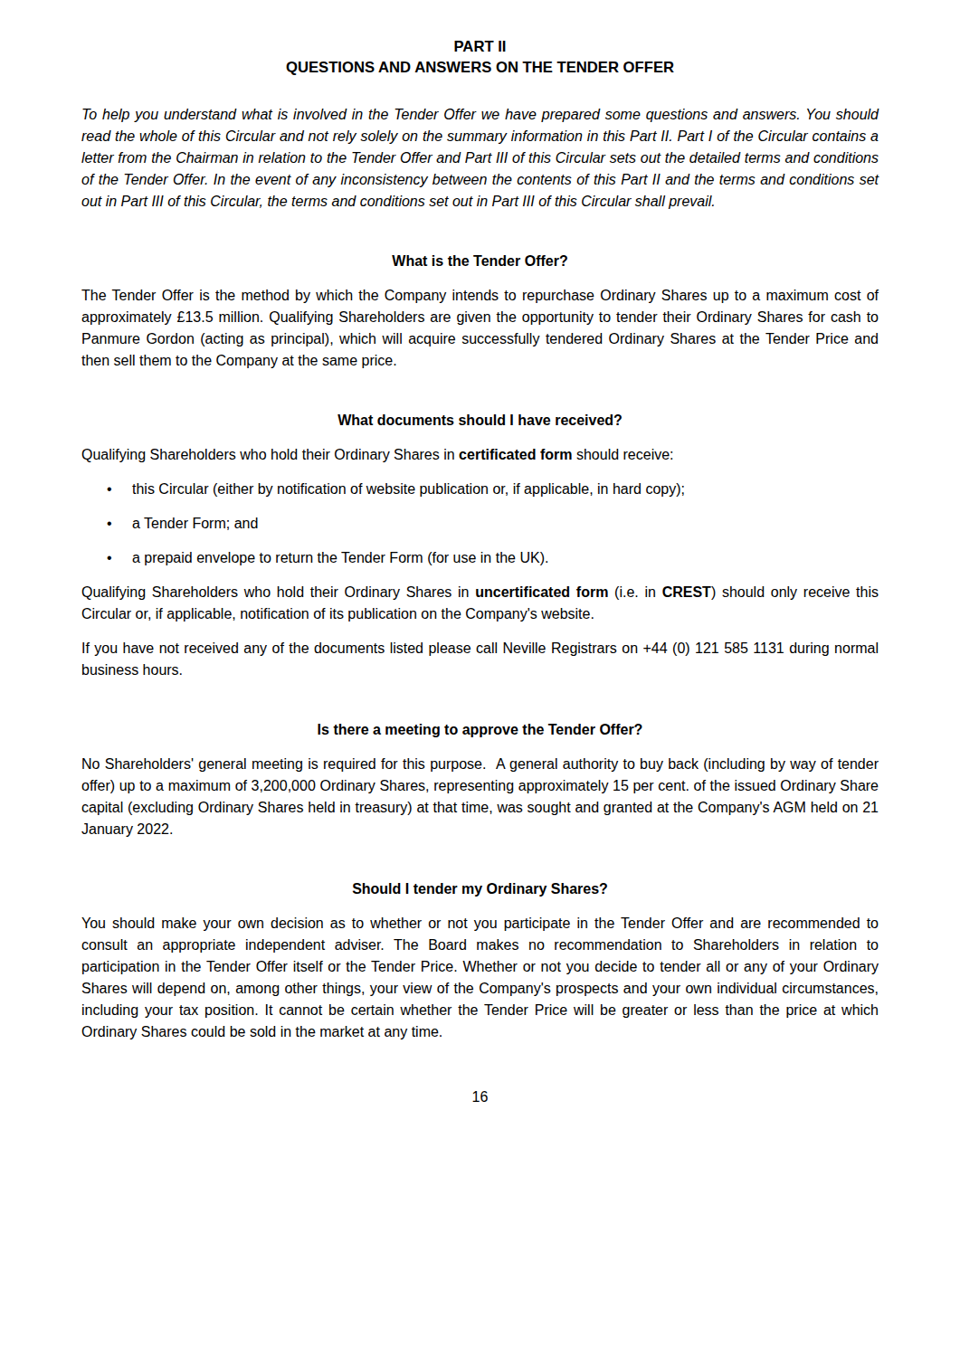PART II QUESTIONS AND ANSWERS ON THE TENDER OFFER
To help you understand what is involved in the Tender Offer we have prepared some questions and answers. You should read the whole of this Circular and not rely solely on the summary information in this Part II. Part I of the Circular contains a letter from the Chairman in relation to the Tender Offer and Part III of this Circular sets out the detailed terms and conditions of the Tender Offer. In the event of any inconsistency between the contents of this Part II and the terms and conditions set out in Part III of this Circular, the terms and conditions set out in Part III of this Circular shall prevail.
What is the Tender Offer?
The Tender Offer is the method by which the Company intends to repurchase Ordinary Shares up to a maximum cost of approximately £13.5 million. Qualifying Shareholders are given the opportunity to tender their Ordinary Shares for cash to Panmure Gordon (acting as principal), which will acquire successfully tendered Ordinary Shares at the Tender Price and then sell them to the Company at the same price.
What documents should I have received?
Qualifying Shareholders who hold their Ordinary Shares in certificated form should receive:
this Circular (either by notification of website publication or, if applicable, in hard copy);
a Tender Form; and
a prepaid envelope to return the Tender Form (for use in the UK).
Qualifying Shareholders who hold their Ordinary Shares in uncertificated form (i.e. in CREST) should only receive this Circular or, if applicable, notification of its publication on the Company's website.
If you have not received any of the documents listed please call Neville Registrars on +44 (0) 121 585 1131 during normal business hours.
Is there a meeting to approve the Tender Offer?
No Shareholders' general meeting is required for this purpose. A general authority to buy back (including by way of tender offer) up to a maximum of 3,200,000 Ordinary Shares, representing approximately 15 per cent. of the issued Ordinary Share capital (excluding Ordinary Shares held in treasury) at that time, was sought and granted at the Company's AGM held on 21 January 2022.
Should I tender my Ordinary Shares?
You should make your own decision as to whether or not you participate in the Tender Offer and are recommended to consult an appropriate independent adviser. The Board makes no recommendation to Shareholders in relation to participation in the Tender Offer itself or the Tender Price. Whether or not you decide to tender all or any of your Ordinary Shares will depend on, among other things, your view of the Company's prospects and your own individual circumstances, including your tax position. It cannot be certain whether the Tender Price will be greater or less than the price at which Ordinary Shares could be sold in the market at any time.
16